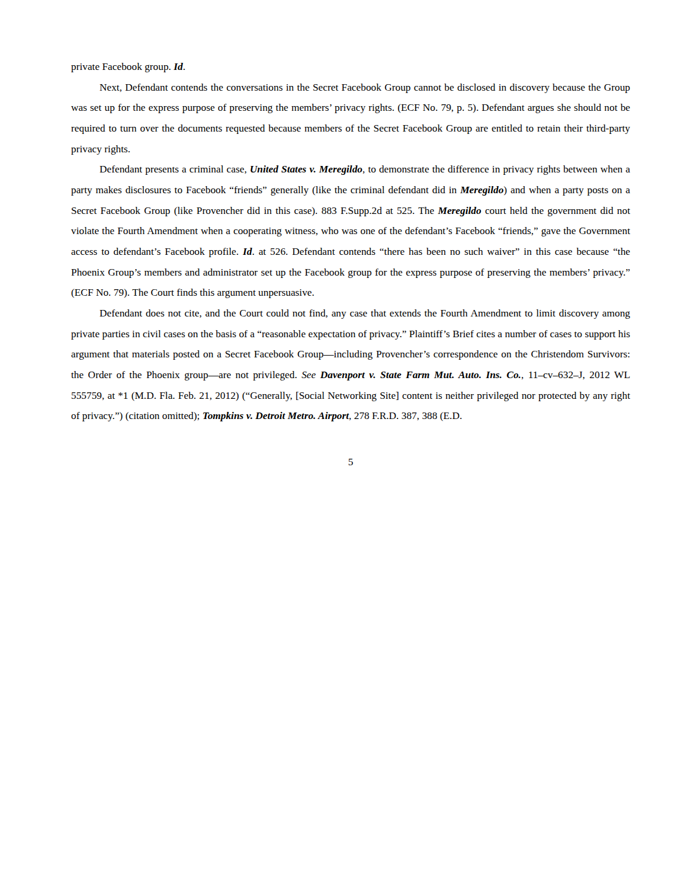private Facebook group. Id.
Next, Defendant contends the conversations in the Secret Facebook Group cannot be disclosed in discovery because the Group was set up for the express purpose of preserving the members’ privacy rights. (ECF No. 79, p. 5). Defendant argues she should not be required to turn over the documents requested because members of the Secret Facebook Group are entitled to retain their third-party privacy rights.
Defendant presents a criminal case, United States v. Meregildo, to demonstrate the difference in privacy rights between when a party makes disclosures to Facebook “friends” generally (like the criminal defendant did in Meregildo) and when a party posts on a Secret Facebook Group (like Provencher did in this case). 883 F.Supp.2d at 525. The Meregildo court held the government did not violate the Fourth Amendment when a cooperating witness, who was one of the defendant’s Facebook “friends,” gave the Government access to defendant’s Facebook profile. Id. at 526. Defendant contends “there has been no such waiver” in this case because “the Phoenix Group’s members and administrator set up the Facebook group for the express purpose of preserving the members’ privacy.” (ECF No. 79). The Court finds this argument unpersuasive.
Defendant does not cite, and the Court could not find, any case that extends the Fourth Amendment to limit discovery among private parties in civil cases on the basis of a “reasonable expectation of privacy.” Plaintiff’s Brief cites a number of cases to support his argument that materials posted on a Secret Facebook Group—including Provencher’s correspondence on the Christendom Survivors: the Order of the Phoenix group—are not privileged. See Davenport v. State Farm Mut. Auto. Ins. Co., 11–cv–632–J, 2012 WL 555759, at *1 (M.D. Fla. Feb. 21, 2012) (“Generally, [Social Networking Site] content is neither privileged nor protected by any right of privacy.”) (citation omitted); Tompkins v. Detroit Metro. Airport, 278 F.R.D. 387, 388 (E.D.
5